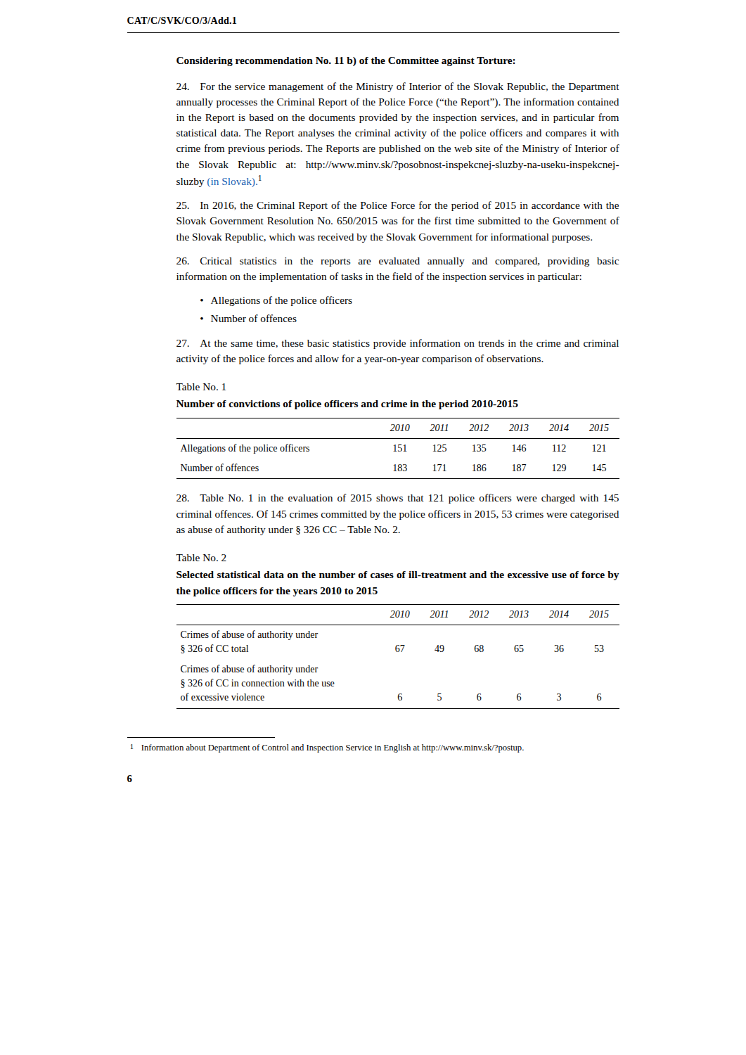CAT/C/SVK/CO/3/Add.1
Considering recommendation No. 11 b) of the Committee against Torture:
24. For the service management of the Ministry of Interior of the Slovak Republic, the Department annually processes the Criminal Report of the Police Force (“the Report”). The information contained in the Report is based on the documents provided by the inspection services, and in particular from statistical data. The Report analyses the criminal activity of the police officers and compares it with crime from previous periods. The Reports are published on the web site of the Ministry of Interior of the Slovak Republic at: http://www.minv.sk/?posobnost-inspekcnej-sluzby-na-useku-inspekcnej-sluzby (in Slovak).1
25. In 2016, the Criminal Report of the Police Force for the period of 2015 in accordance with the Slovak Government Resolution No. 650/2015 was for the first time submitted to the Government of the Slovak Republic, which was received by the Slovak Government for informational purposes.
26. Critical statistics in the reports are evaluated annually and compared, providing basic information on the implementation of tasks in the field of the inspection services in particular:
Allegations of the police officers
Number of offences
27. At the same time, these basic statistics provide information on trends in the crime and criminal activity of the police forces and allow for a year-on-year comparison of observations.
Table No. 1
Number of convictions of police officers and crime in the period 2010-2015
| | 2010 | 2011 | 2012 | 2013 | 2014 | 2015 |
| --- | --- | --- | --- | --- | --- | --- |
| Allegations of the police officers | 151 | 125 | 135 | 146 | 112 | 121 |
| Number of offences | 183 | 171 | 186 | 187 | 129 | 145 |
28. Table No. 1 in the evaluation of 2015 shows that 121 police officers were charged with 145 criminal offences. Of 145 crimes committed by the police officers in 2015, 53 crimes were categorised as abuse of authority under § 326 CC – Table No. 2.
Table No. 2
Selected statistical data on the number of cases of ill-treatment and the excessive use of force by the police officers for the years 2010 to 2015
| | 2010 | 2011 | 2012 | 2013 | 2014 | 2015 |
| --- | --- | --- | --- | --- | --- | --- |
| Crimes of abuse of authority under § 326 of CC total | 67 | 49 | 68 | 65 | 36 | 53 |
| Crimes of abuse of authority under § 326 of CC in connection with the use of excessive violence | 6 | 5 | 6 | 6 | 3 | 6 |
1Information about Department of Control and Inspection Service in English at http://www.minv.sk/?postup.
6